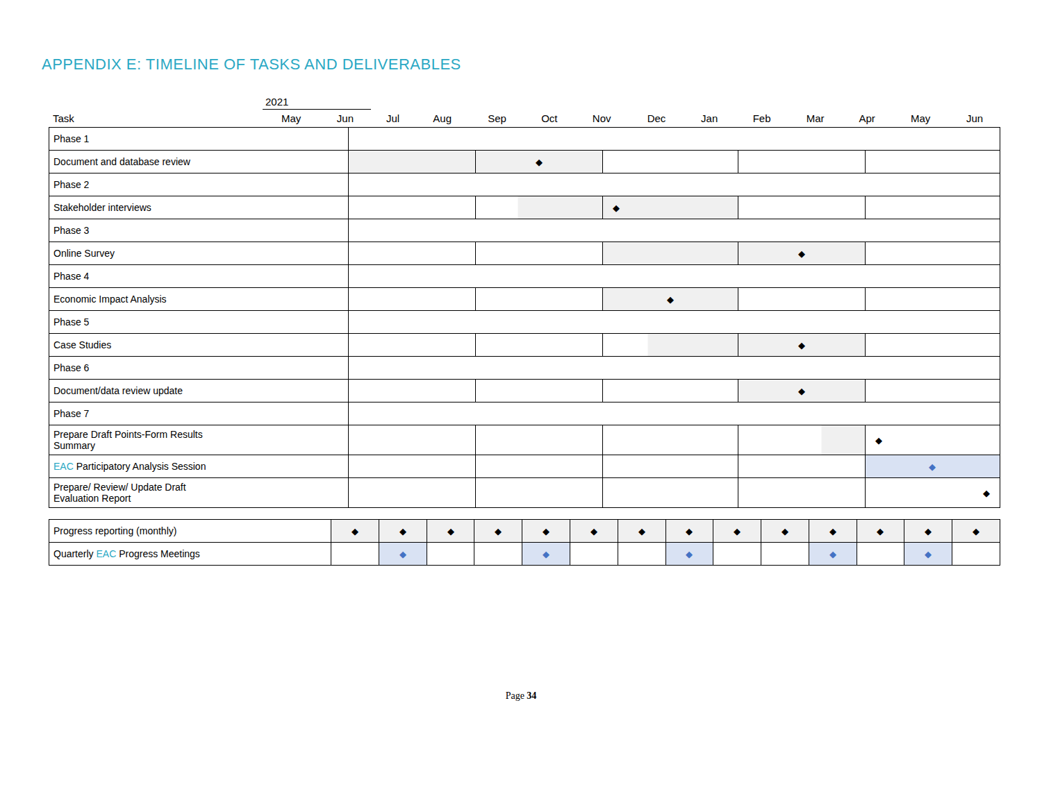APPENDIX E: TIMELINE OF TASKS AND DELIVERABLES
| | 2021 | |
| Task | May | Jun | Jul | Aug | Sep | Oct | Nov | Dec | Jan | Feb | Mar | Apr | May | Jun |
| Phase 1 | |
| Document and database review | | ◆ | | | |
| Phase 2 | |
| Stakeholder interviews | | | ◆ | | |
| Phase 3 | |
| Online Survey | | | | ◆ | |
| Phase 4 | |
| Economic Impact Analysis | | | ◆ | | |
| Phase 5 | |
| Case Studies | | | | ◆ | |
| Phase 6 | |
| Document/data review update | | | | ◆ | |
| Phase 7 | |
| Prepare Draft Points-Form Results Summary | | | | | ◆ |
| EAC Participatory Analysis Session | | | | | ◆ |
| Prepare/ Review/ Update Draft Evaluation Report | | | | | ◆ |
| Progress reporting (monthly) | ◆ | ◆ | ◆ | ◆ | ◆ | ◆ | ◆ | ◆ | ◆ | ◆ | ◆ | ◆ | ◆ | ◆ |
| Quarterly EAC Progress Meetings | | ◆ | | | ◆ | | | ◆ | | | ◆ | | ◆ | |
Page 34